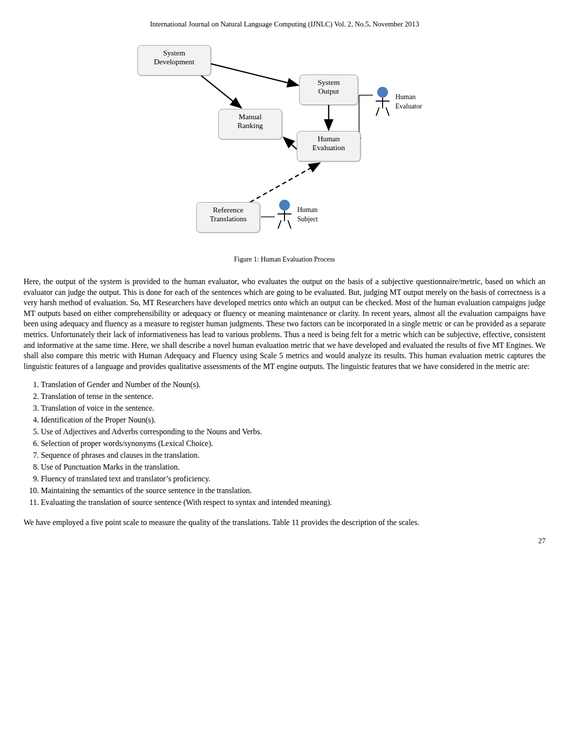International Journal on Natural Language Computing (IJNLC) Vol. 2, No.5, November 2013
System
Development
System
Output
Manual
Ranking
Human
Evaluation
Reference
Translations
Human
Evaluator
Human
Subject
Figure 1: Human Evaluation Process
Here, the output of the system is provided to the human evaluator, who evaluates the output on the basis of a subjective questionnaire/metric, based on which an evaluator can judge the output. This is done for each of the sentences which are going to be evaluated. But, judging MT output merely on the basis of correctness is a very harsh method of evaluation. So, MT Researchers have developed metrics onto which an output can be checked. Most of the human evaluation campaigns judge MT outputs based on either comprehensibility or adequacy or fluency or meaning maintenance or clarity. In recent years, almost all the evaluation campaigns have been using adequacy and fluency as a measure to register human judgments. These two factors can be incorporated in a single metric or can be provided as a separate metrics. Unfortunately their lack of informativeness has lead to various problems. Thus a need is being felt for a metric which can be subjective, effective, consistent and informative at the same time. Here, we shall describe a novel human evaluation metric that we have developed and evaluated the results of five MT Engines. We shall also compare this metric with Human Adequacy and Fluency using Scale 5 metrics and would analyze its results. This human evaluation metric captures the linguistic features of a language and provides qualitative assessments of the MT engine outputs. The linguistic features that we have considered in the metric are:
Translation of Gender and Number of the Noun(s).
Translation of tense in the sentence.
Translation of voice in the sentence.
Identification of the Proper Noun(s).
Use of Adjectives and Adverbs corresponding to the Nouns and Verbs.
Selection of proper words/synonyms (Lexical Choice).
Sequence of phrases and clauses in the translation.
Use of Punctuation Marks in the translation.
Fluency of translated text and translator’s proficiency.
Maintaining the semantics of the source sentence in the translation.
Evaluating the translation of source sentence (With respect to syntax and intended meaning).
We have employed a five point scale to measure the quality of the translations. Table 11 provides the description of the scales.
27